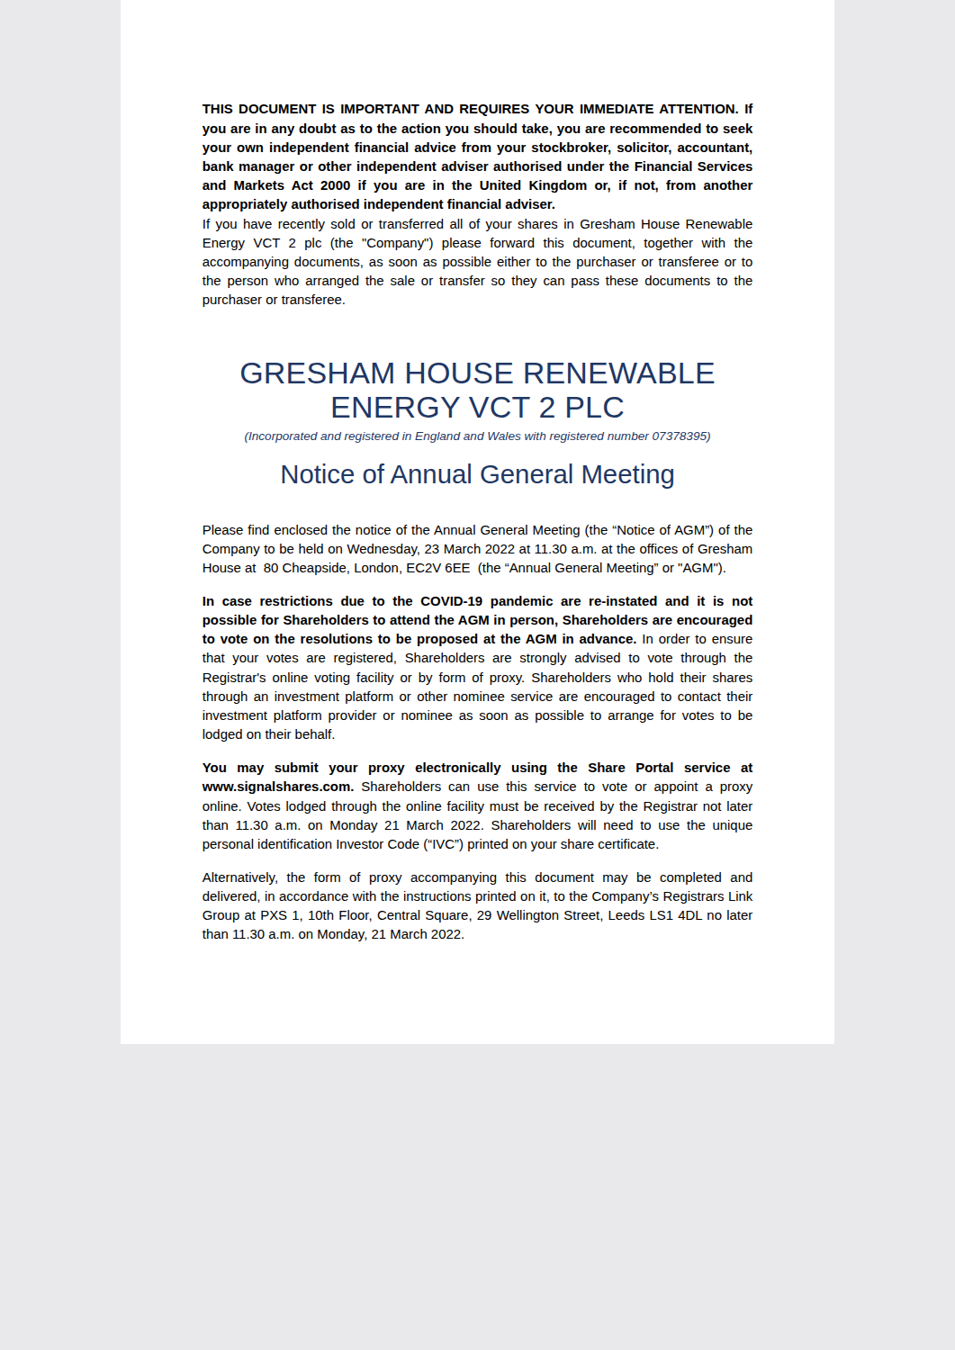THIS DOCUMENT IS IMPORTANT AND REQUIRES YOUR IMMEDIATE ATTENTION. If you are in any doubt as to the action you should take, you are recommended to seek your own independent financial advice from your stockbroker, solicitor, accountant, bank manager or other independent adviser authorised under the Financial Services and Markets Act 2000 if you are in the United Kingdom or, if not, from another appropriately authorised independent financial adviser.
If you have recently sold or transferred all of your shares in Gresham House Renewable Energy VCT 2 plc (the "Company") please forward this document, together with the accompanying documents, as soon as possible either to the purchaser or transferee or to the person who arranged the sale or transfer so they can pass these documents to the purchaser or transferee.
GRESHAM HOUSE RENEWABLE ENERGY VCT 2 PLC
(Incorporated and registered in England and Wales with registered number 07378395)
Notice of Annual General Meeting
Please find enclosed the notice of the Annual General Meeting (the “Notice of AGM”) of the Company to be held on Wednesday, 23 March 2022 at 11.30 a.m. at the offices of Gresham House at 80 Cheapside, London, EC2V 6EE (the “Annual General Meeting” or "AGM").
In case restrictions due to the COVID-19 pandemic are re-instated and it is not possible for Shareholders to attend the AGM in person, Shareholders are encouraged to vote on the resolutions to be proposed at the AGM in advance. In order to ensure that your votes are registered, Shareholders are strongly advised to vote through the Registrar's online voting facility or by form of proxy. Shareholders who hold their shares through an investment platform or other nominee service are encouraged to contact their investment platform provider or nominee as soon as possible to arrange for votes to be lodged on their behalf.
You may submit your proxy electronically using the Share Portal service at www.signalshares.com. Shareholders can use this service to vote or appoint a proxy online. Votes lodged through the online facility must be received by the Registrar not later than 11.30 a.m. on Monday 21 March 2022. Shareholders will need to use the unique personal identification Investor Code (“IVC”) printed on your share certificate.
Alternatively, the form of proxy accompanying this document may be completed and delivered, in accordance with the instructions printed on it, to the Company’s Registrars Link Group at PXS 1, 10th Floor, Central Square, 29 Wellington Street, Leeds LS1 4DL no later than 11.30 a.m. on Monday, 21 March 2022.